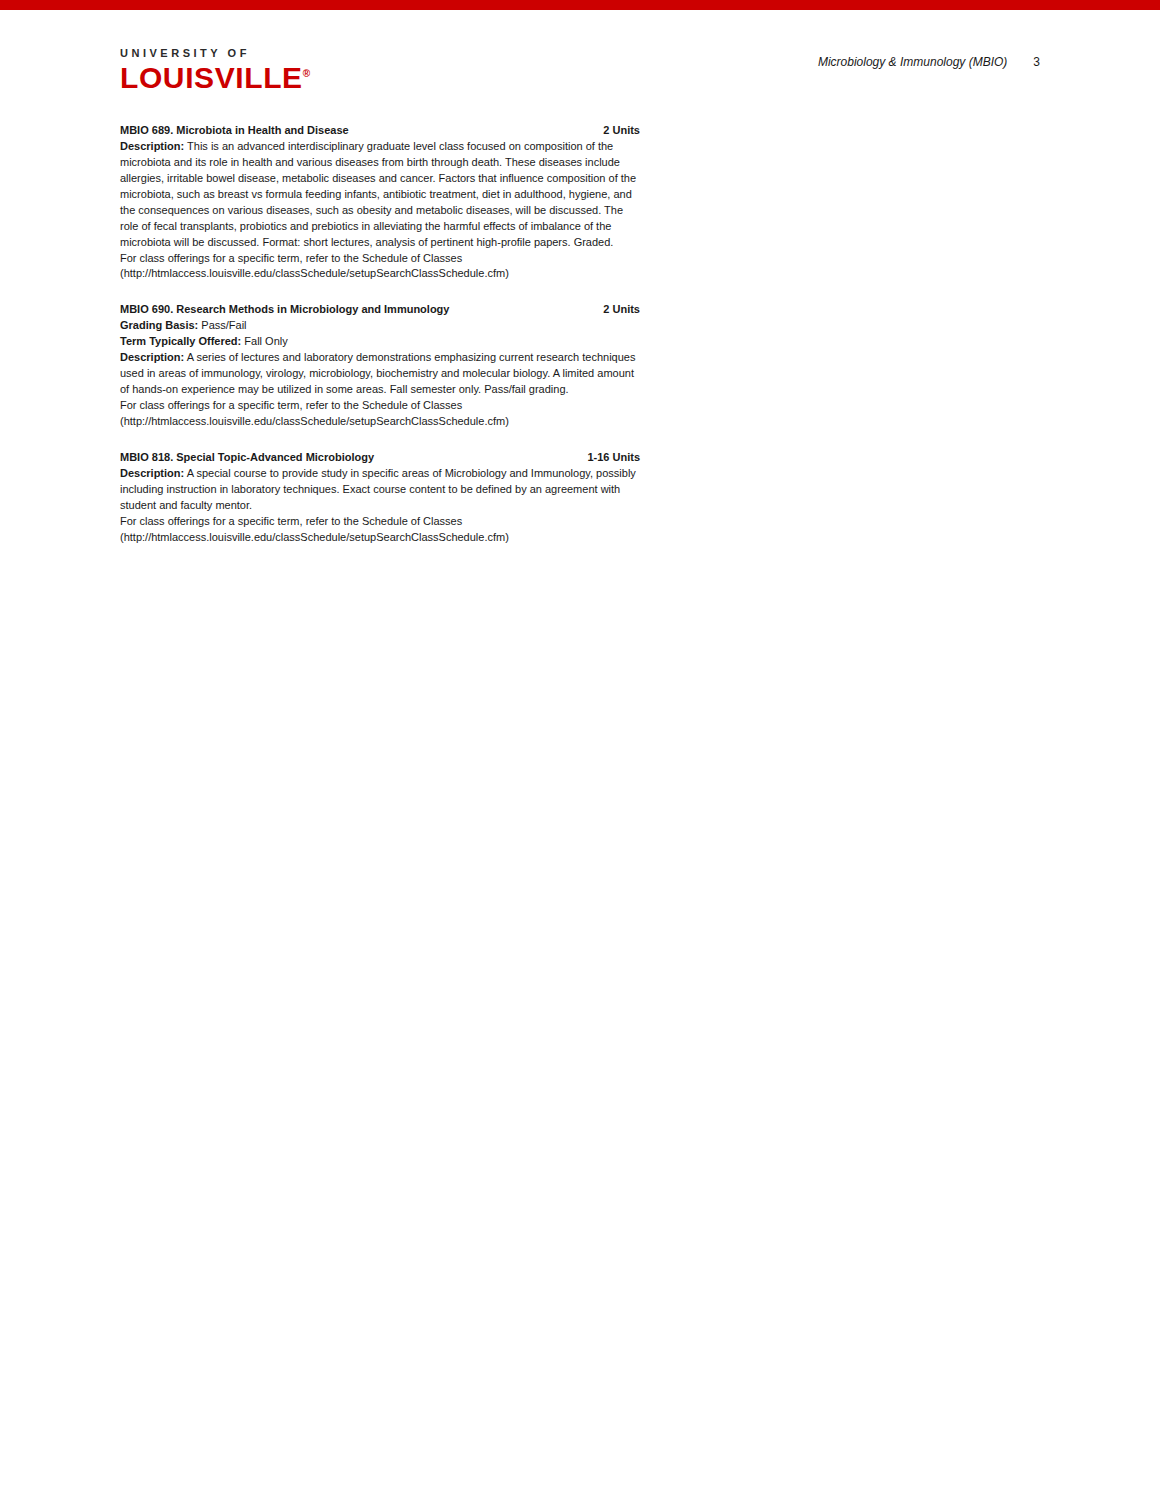UNIVERSITY OF
LOUISVILLE®
Microbiology & Immunology (MBIO)3
MBIO 689. Microbiota in Health and Disease 2 Units
Description: This is an advanced interdisciplinary graduate level class focused on composition of the microbiota and its role in health and various diseases from birth through death. These diseases include allergies, irritable bowel disease, metabolic diseases and cancer. Factors that influence composition of the microbiota, such as breast vs formula feeding infants, antibiotic treatment, diet in adulthood, hygiene, and the consequences on various diseases, such as obesity and metabolic diseases, will be discussed. The role of fecal transplants, probiotics and prebiotics in alleviating the harmful effects of imbalance of the microbiota will be discussed. Format: short lectures, analysis of pertinent high-profile papers. Graded.
For class offerings for a specific term, refer to the Schedule of Classes (http://htmlaccess.louisville.edu/classSchedule/setupSearchClassSchedule.cfm)
MBIO 690. Research Methods in Microbiology and Immunology 2 Units
Grading Basis: Pass/Fail
Term Typically Offered: Fall Only
Description: A series of lectures and laboratory demonstrations emphasizing current research techniques used in areas of immunology, virology, microbiology, biochemistry and molecular biology. A limited amount of hands-on experience may be utilized in some areas. Fall semester only. Pass/fail grading.
For class offerings for a specific term, refer to the Schedule of Classes (http://htmlaccess.louisville.edu/classSchedule/setupSearchClassSchedule.cfm)
MBIO 818. Special Topic-Advanced Microbiology 1-16 Units
Description: A special course to provide study in specific areas of Microbiology and Immunology, possibly including instruction in laboratory techniques. Exact course content to be defined by an agreement with student and faculty mentor.
For class offerings for a specific term, refer to the Schedule of Classes (http://htmlaccess.louisville.edu/classSchedule/setupSearchClassSchedule.cfm)